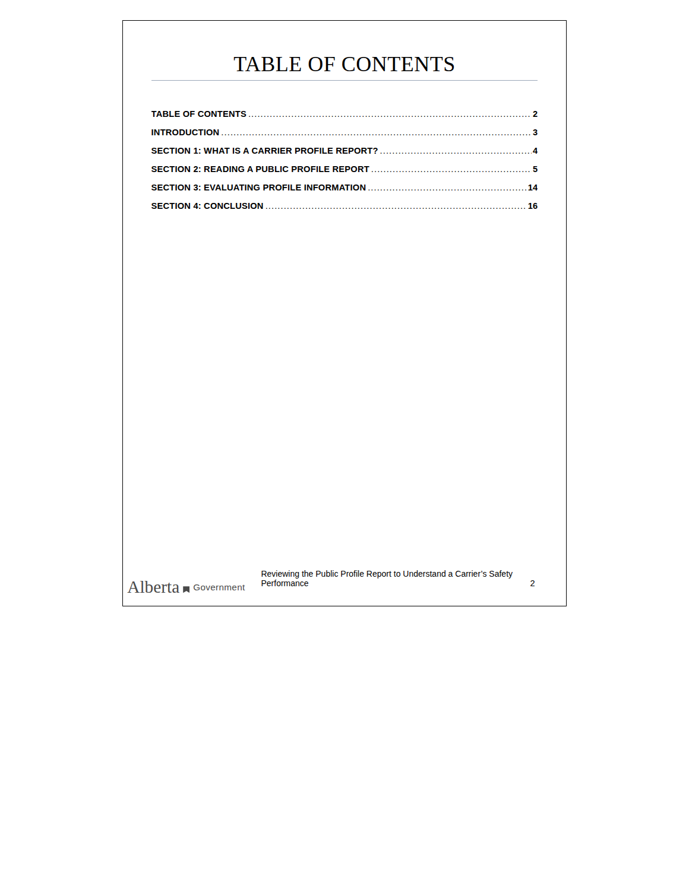TABLE OF CONTENTS
TABLE OF CONTENTS .................................................................................................................................. 2
INTRODUCTION ......................................................................................................................................... 3
SECTION 1: WHAT IS A CARRIER PROFILE REPORT? ..................................................................................... 4
SECTION 2: READING A PUBLIC PROFILE REPORT ......................................................................................... 5
SECTION 3: EVALUATING PROFILE INFORMATION ..................................................................................... 14
SECTION 4: CONCLUSION ............................................................................................................................. 16
Alberta Government
Reviewing the Public Profile Report to Understand a Carrier’s Safety Performance
2